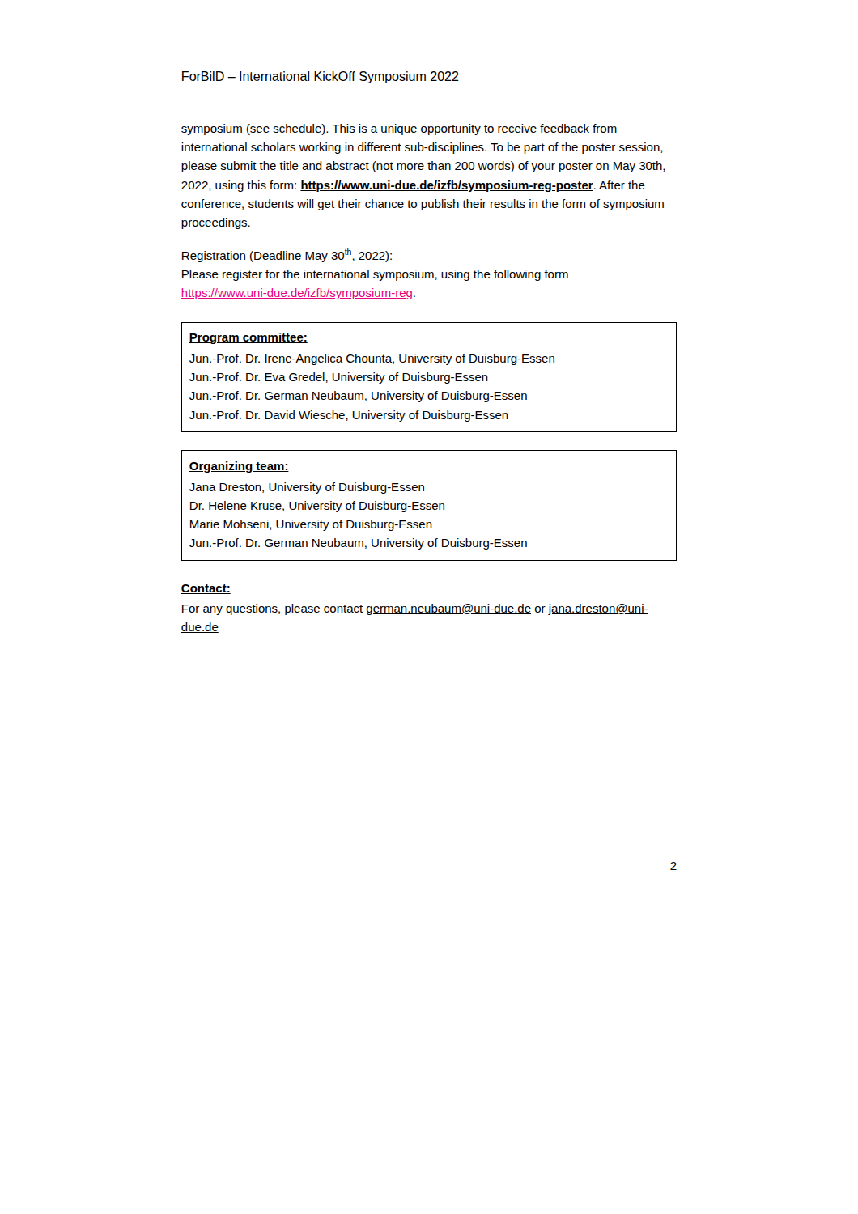ForBilD – International KickOff Symposium 2022
symposium (see schedule). This is a unique opportunity to receive feedback from international scholars working in different sub-disciplines. To be part of the poster session, please submit the title and abstract (not more than 200 words) of your poster on May 30th, 2022, using this form: https://www.uni-due.de/izfb/symposium-reg-poster. After the conference, students will get their chance to publish their results in the form of symposium proceedings.
Registration (Deadline May 30th, 2022):
Please register for the international symposium, using the following form
https://www.uni-due.de/izfb/symposium-reg.
Program committee:
Jun.-Prof. Dr. Irene-Angelica Chounta, University of Duisburg-Essen
Jun.-Prof. Dr. Eva Gredel, University of Duisburg-Essen
Jun.-Prof. Dr. German Neubaum, University of Duisburg-Essen
Jun.-Prof. Dr. David Wiesche, University of Duisburg-Essen
Organizing team:
Jana Dreston, University of Duisburg-Essen
Dr. Helene Kruse, University of Duisburg-Essen
Marie Mohseni, University of Duisburg-Essen
Jun.-Prof. Dr. German Neubaum, University of Duisburg-Essen
Contact:
For any questions, please contact german.neubaum@uni-due.de or jana.dreston@uni-due.de
2